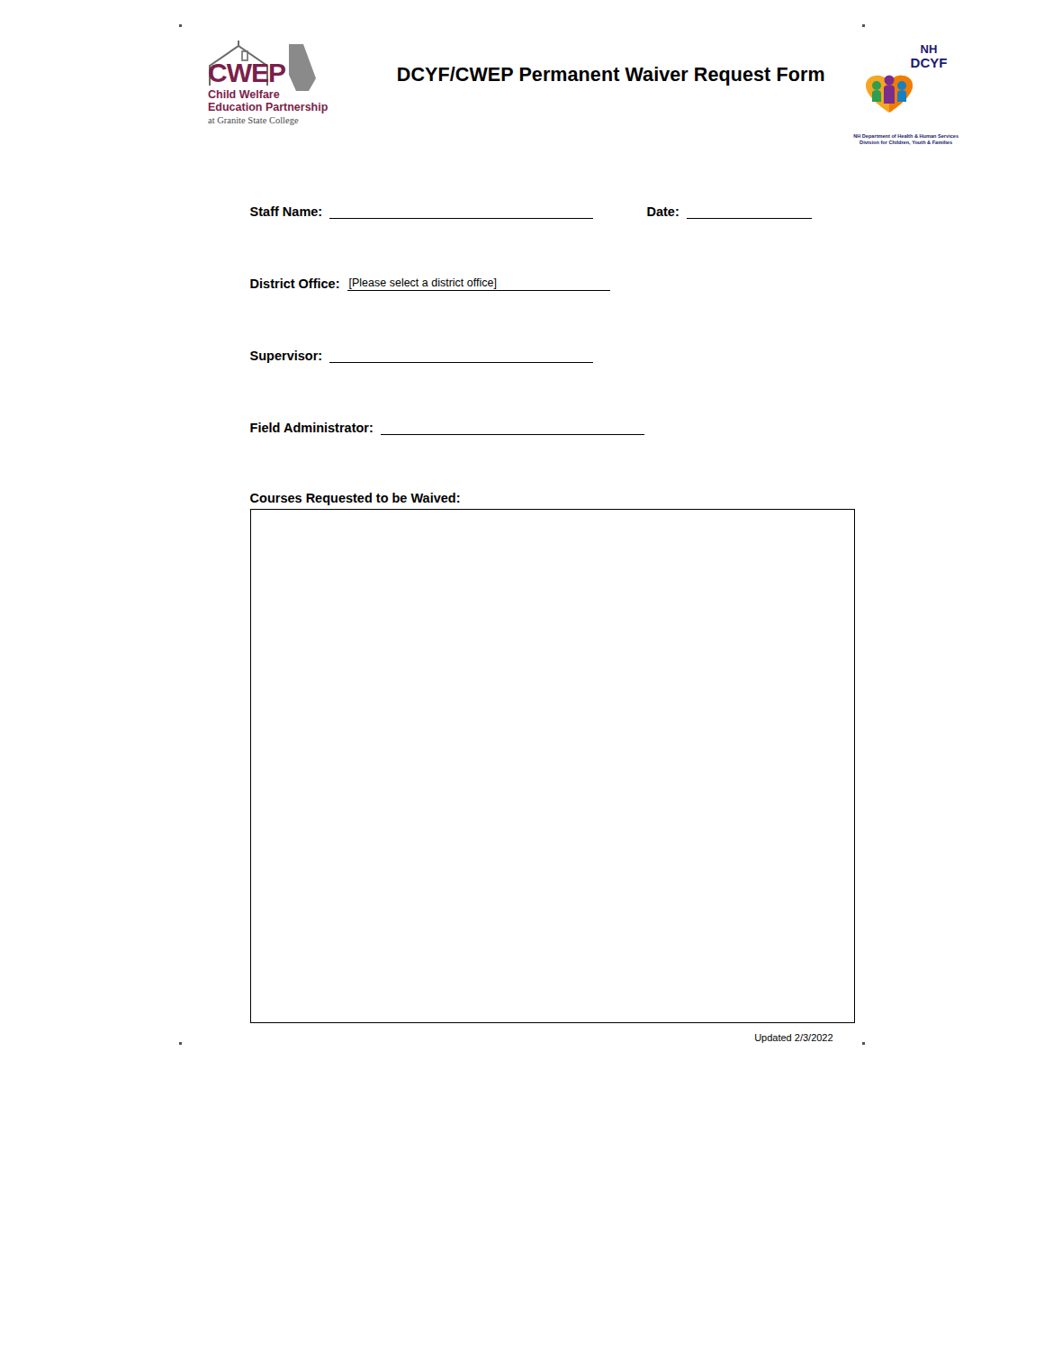CWEP Child Welfare Education Partnership at Granite State College
DCYF/CWEP Permanent Waiver Request Form
NH DCYF
NH Department of Health & Human Services
Division for Children, Youth & Families
Staff Name: Date:
District Office: [Please select a district office]
Supervisor:
Field Administrator:
Courses Requested to be Waived:
Updated 2/3/2022